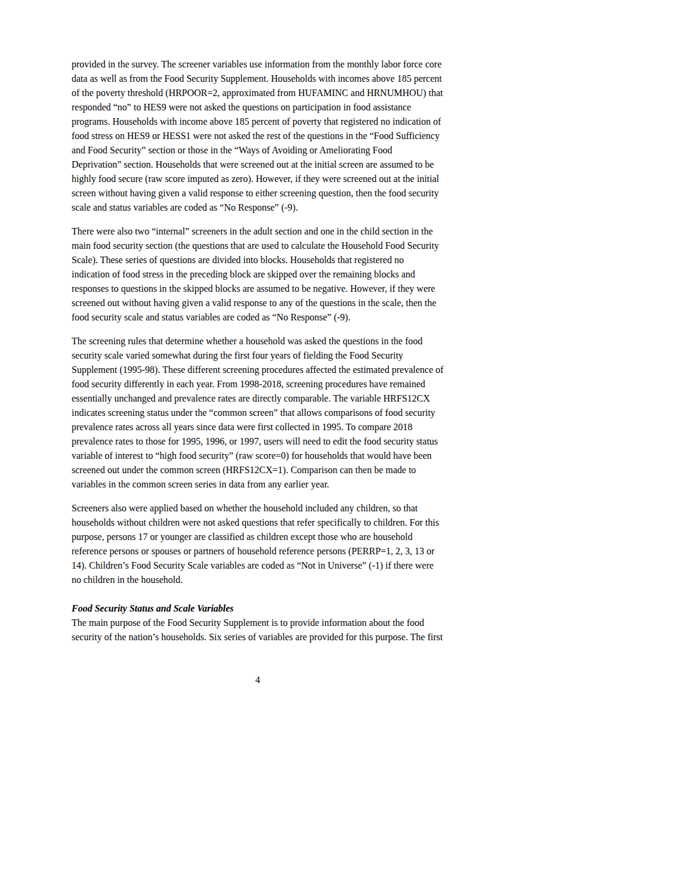provided in the survey. The screener variables use information from the monthly labor force core data as well as from the Food Security Supplement. Households with incomes above 185 percent of the poverty threshold (HRPOOR=2, approximated from HUFAMINC and HRNUMHOU) that responded “no” to HES9 were not asked the questions on participation in food assistance programs. Households with income above 185 percent of poverty that registered no indication of food stress on HES9 or HESS1 were not asked the rest of the questions in the “Food Sufficiency and Food Security” section or those in the “Ways of Avoiding or Ameliorating Food Deprivation” section. Households that were screened out at the initial screen are assumed to be highly food secure (raw score imputed as zero). However, if they were screened out at the initial screen without having given a valid response to either screening question, then the food security scale and status variables are coded as “No Response” (-9).
There were also two “internal” screeners in the adult section and one in the child section in the main food security section (the questions that are used to calculate the Household Food Security Scale). These series of questions are divided into blocks. Households that registered no indication of food stress in the preceding block are skipped over the remaining blocks and responses to questions in the skipped blocks are assumed to be negative. However, if they were screened out without having given a valid response to any of the questions in the scale, then the food security scale and status variables are coded as “No Response” (-9).
The screening rules that determine whether a household was asked the questions in the food security scale varied somewhat during the first four years of fielding the Food Security Supplement (1995-98). These different screening procedures affected the estimated prevalence of food security differently in each year. From 1998-2018, screening procedures have remained essentially unchanged and prevalence rates are directly comparable. The variable HRFS12CX indicates screening status under the “common screen” that allows comparisons of food security prevalence rates across all years since data were first collected in 1995. To compare 2018 prevalence rates to those for 1995, 1996, or 1997, users will need to edit the food security status variable of interest to “high food security” (raw score=0) for households that would have been screened out under the common screen (HRFS12CX=1). Comparison can then be made to variables in the common screen series in data from any earlier year.
Screeners also were applied based on whether the household included any children, so that households without children were not asked questions that refer specifically to children. For this purpose, persons 17 or younger are classified as children except those who are household reference persons or spouses or partners of household reference persons (PERRP=1, 2, 3, 13 or 14). Children’s Food Security Scale variables are coded as “Not in Universe” (-1) if there were no children in the household.
Food Security Status and Scale Variables
The main purpose of the Food Security Supplement is to provide information about the food security of the nation’s households. Six series of variables are provided for this purpose. The first
4